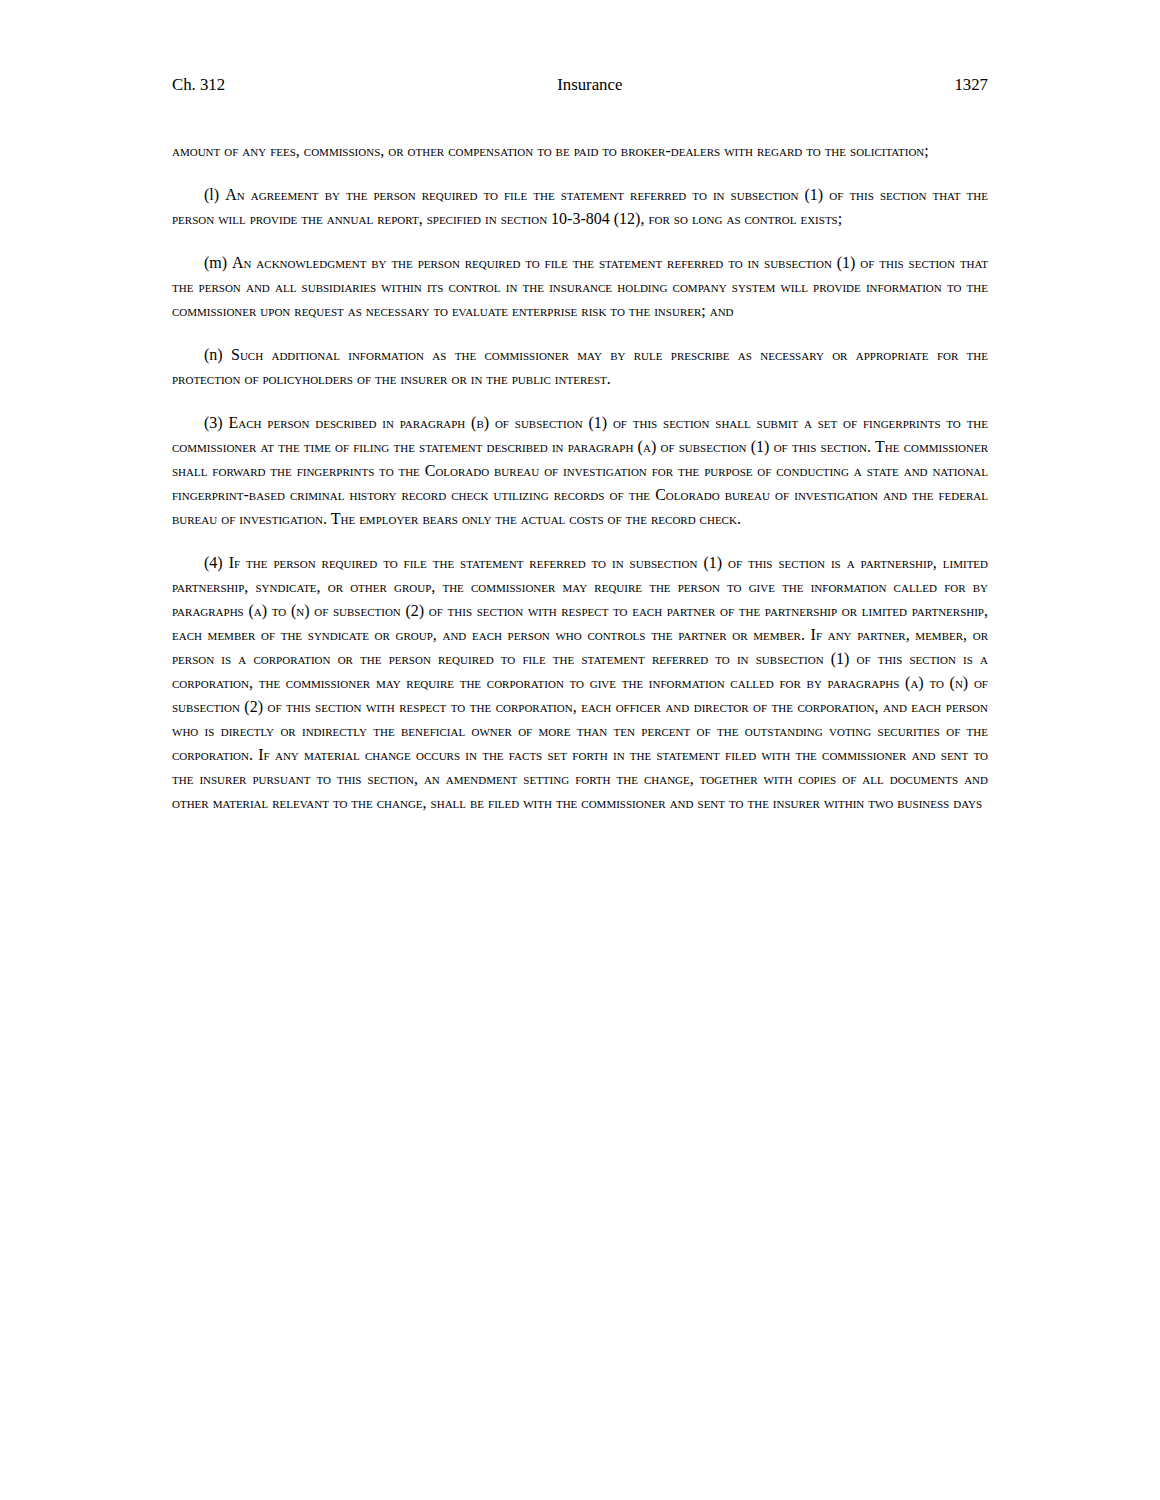Ch. 312 Insurance 1327
amount of any fees, commissions, or other compensation to be paid to broker-dealers with regard to the solicitation;
(l) An agreement by the person required to file the statement referred to in subsection (1) of this section that the person will provide the annual report, specified in section 10-3-804 (12), for so long as control exists;
(m) An acknowledgment by the person required to file the statement referred to in subsection (1) of this section that the person and all subsidiaries within its control in the insurance holding company system will provide information to the commissioner upon request as necessary to evaluate enterprise risk to the insurer; and
(n) Such additional information as the commissioner may by rule prescribe as necessary or appropriate for the protection of policyholders of the insurer or in the public interest.
(3) Each person described in paragraph (b) of subsection (1) of this section shall submit a set of fingerprints to the commissioner at the time of filing the statement described in paragraph (a) of subsection (1) of this section. The commissioner shall forward the fingerprints to the Colorado bureau of investigation for the purpose of conducting a state and national fingerprint-based criminal history record check utilizing records of the Colorado bureau of investigation and the federal bureau of investigation. The employer bears only the actual costs of the record check.
(4) If the person required to file the statement referred to in subsection (1) of this section is a partnership, limited partnership, syndicate, or other group, the commissioner may require the person to give the information called for by paragraphs (a) to (n) of subsection (2) of this section with respect to each partner of the partnership or limited partnership, each member of the syndicate or group, and each person who controls the partner or member. If any partner, member, or person is a corporation or the person required to file the statement referred to in subsection (1) of this section is a corporation, the commissioner may require the corporation to give the information called for by paragraphs (a) to (n) of subsection (2) of this section with respect to the corporation, each officer and director of the corporation, and each person who is directly or indirectly the beneficial owner of more than ten percent of the outstanding voting securities of the corporation. If any material change occurs in the facts set forth in the statement filed with the commissioner and sent to the insurer pursuant to this section, an amendment setting forth the change, together with copies of all documents and other material relevant to the change, shall be filed with the commissioner and sent to the insurer within two business days